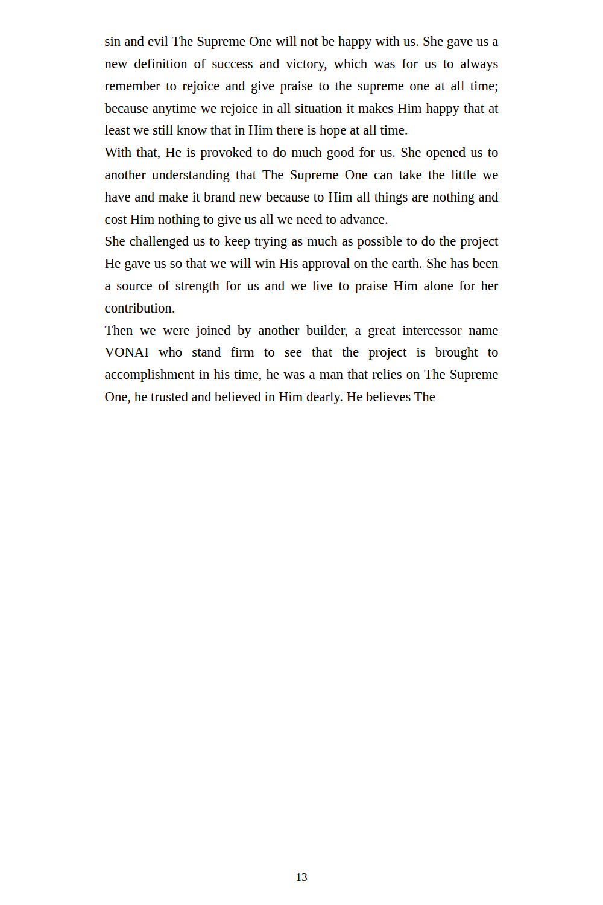sin and evil The Supreme One will not be happy with us. She gave us a new definition of success and victory, which was for us to always remember to rejoice and give praise to the supreme one at all time; because anytime we rejoice in all situation it makes Him happy that at least we still know that in Him there is hope at all time.
With that, He is provoked to do much good for us. She opened us to another understanding that The Supreme One can take the little we have and make it brand new because to Him all things are nothing and cost Him nothing to give us all we need to advance.
She challenged us to keep trying as much as possible to do the project He gave us so that we will win His approval on the earth. She has been a source of strength for us and we live to praise Him alone for her contribution.
Then we were joined by another builder, a great intercessor name VONAI who stand firm to see that the project is brought to accomplishment in his time, he was a man that relies on The Supreme One, he trusted and believed in Him dearly. He believes The
13